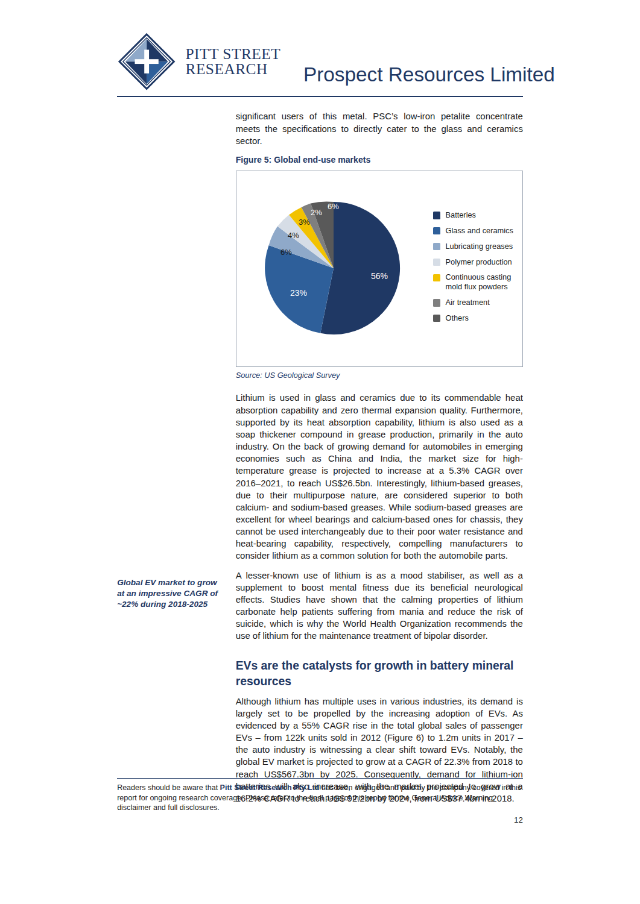PITT STREET RESEARCH
Prospect Resources Limited
Global EV market to grow at an impressive CAGR of ~22% during 2018-2025
significant users of this metal. PSC’s low-iron petalite concentrate meets the specifications to directly cater to the glass and ceramics sector.
Figure 5: Global end-use markets
56% 23% 6% 4% 3% 2% 6%
Batteries
Glass and ceramics
Lubricating greases
Polymer production
Continuous casting mold flux powders
Air treatment
Others
Source: US Geological Survey
Lithium is used in glass and ceramics due to its commendable heat absorption capability and zero thermal expansion quality. Furthermore, supported by its heat absorption capability, lithium is also used as a soap thickener compound in grease production, primarily in the auto industry. On the back of growing demand for automobiles in emerging economies such as China and India, the market size for high-temperature grease is projected to increase at a 5.3% CAGR over 2016–2021, to reach US$26.5bn. Interestingly, lithium-based greases, due to their multipurpose nature, are considered superior to both calcium- and sodium-based greases. While sodium-based greases are excellent for wheel bearings and calcium-based ones for chassis, they cannot be used interchangeably due to their poor water resistance and heat-bearing capability, respectively, compelling manufacturers to consider lithium as a common solution for both the automobile parts.
A lesser-known use of lithium is as a mood stabiliser, as well as a supplement to boost mental fitness due its beneficial neurological effects. Studies have shown that the calming properties of lithium carbonate help patients suffering from mania and reduce the risk of suicide, which is why the World Health Organization recommends the use of lithium for the maintenance treatment of bipolar disorder.
EVs are the catalysts for growth in battery mineral resources
Although lithium has multiple uses in various industries, its demand is largely set to be propelled by the increasing adoption of EVs. As evidenced by a 55% CAGR rise in the total global sales of passenger EVs – from 122k units sold in 2012 (Figure 6) to 1.2m units in 2017 – the auto industry is witnessing a clear shift toward EVs. Notably, the global EV market is projected to grow at a CAGR of 22.3% from 2018 to reach US$567.3bn by 2025. Consequently, demand for lithium-ion batteries will also increase, with the market projected to grow at a 16.2% CAGR to reach US$ 92.2bn by 2024, from US$37.4bn in 2018.
Readers should be aware that Pitt Street Research Pty Ltd has been engaged and paid by the company covered in this report for ongoing research coverage. Please refer to the final page of this report for the General Advice Warning, disclaimer and full disclosures.
12